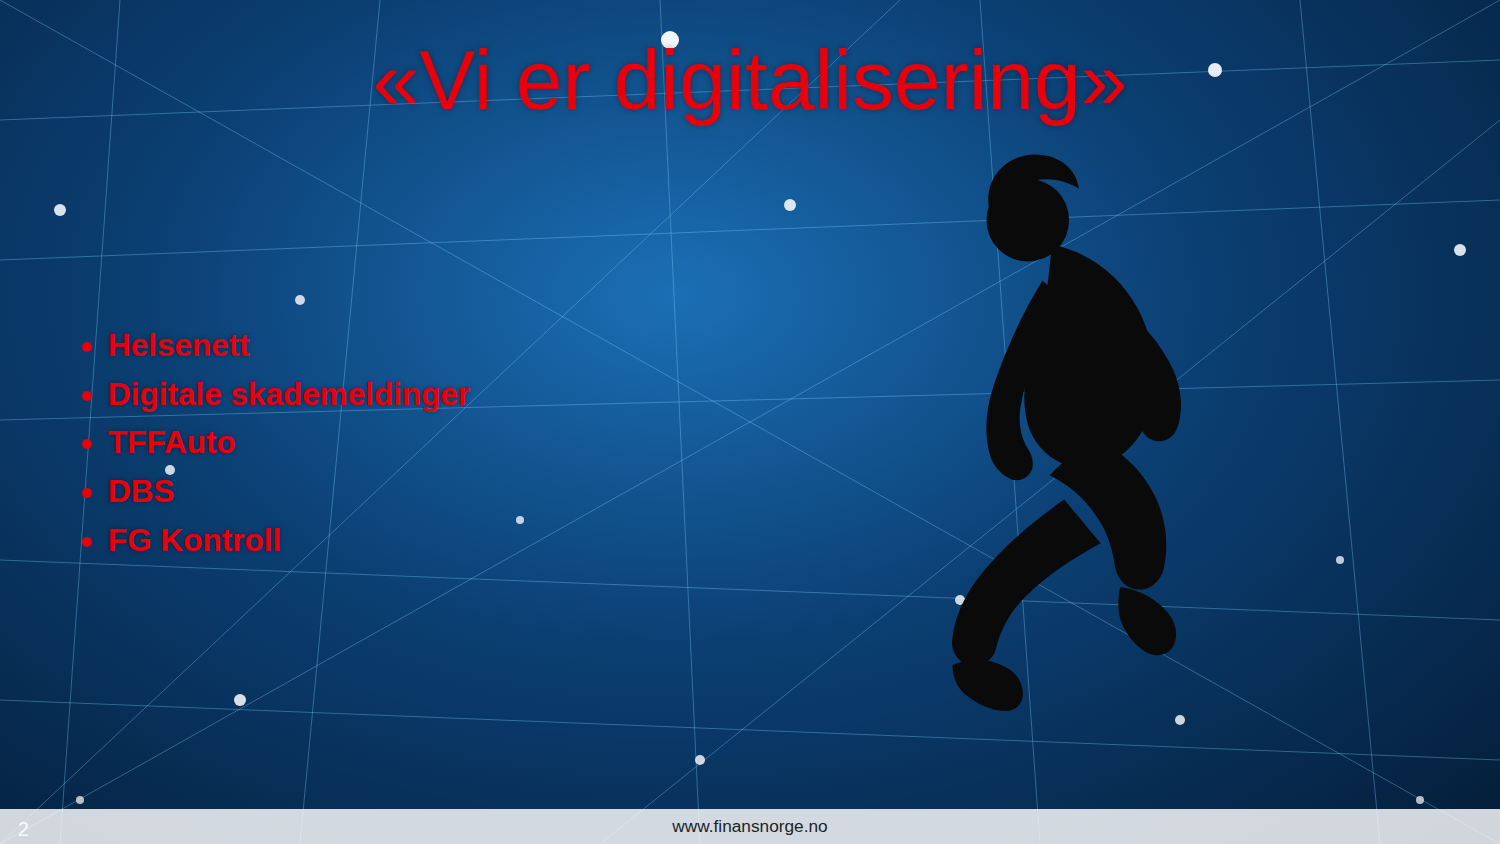«Vi er digitalisering»
Helsenett
Digitale skademeldinger
TFFAuto
DBS
FG Kontroll
2
www.finansnorge.no